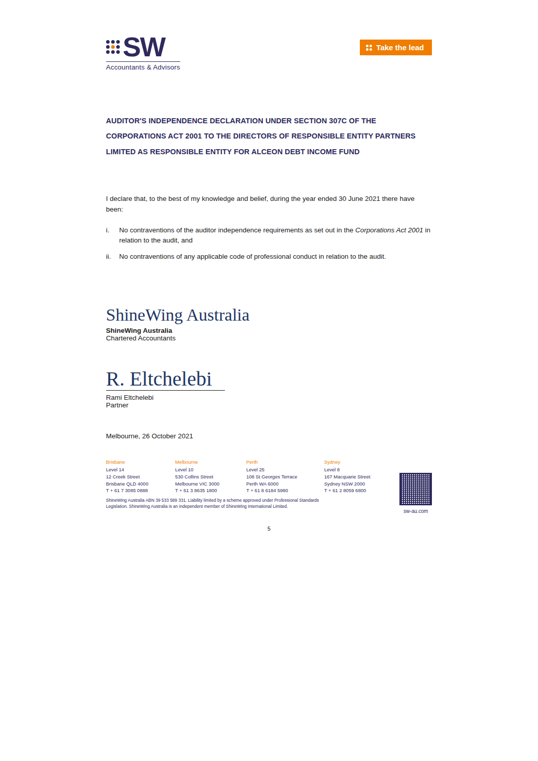SW
Accountants & Advisors
Take the lead
Auditor's Independence Declaration under Section 307C of the Corporations Act 2001 to the Directors of Responsible Entity Partners Limited as Responsible Entity for Alceon Debt Income Fund
I declare that, to the best of my knowledge and belief, during the year ended 30 June 2021 there have been:
No contraventions of the auditor independence requirements as set out in the Corporations Act 2001 in relation to the audit, and
No contraventions of any applicable code of professional conduct in relation to the audit.
ShineWing Australia
ShineWing Australia
Chartered Accountants
R. Eltchelebi
Rami Eltchelebi
Partner
Melbourne, 26 October 2021
Brisbane
Level 14
12 Creek Street
Brisbane QLD 4000
T + 61 7 3085 0888
Melbourne
Level 10
530 Collins Street
Melbourne VIC 3000
T + 61 3 8635 1800
Perth
Level 25
108 St Georges Terrace
Perth WA 6000
T + 61 8 6184 5980
Sydney
Level 8
167 Macquarie Street
Sydney NSW 2000
T + 61 2 8059 6800
ShineWing Australia ABN 39 533 589 331. Liability limited by a scheme approved under Professional Standards Legislation. ShineWing Australia is an independent member of ShineWing International Limited.
sw-au.com
5